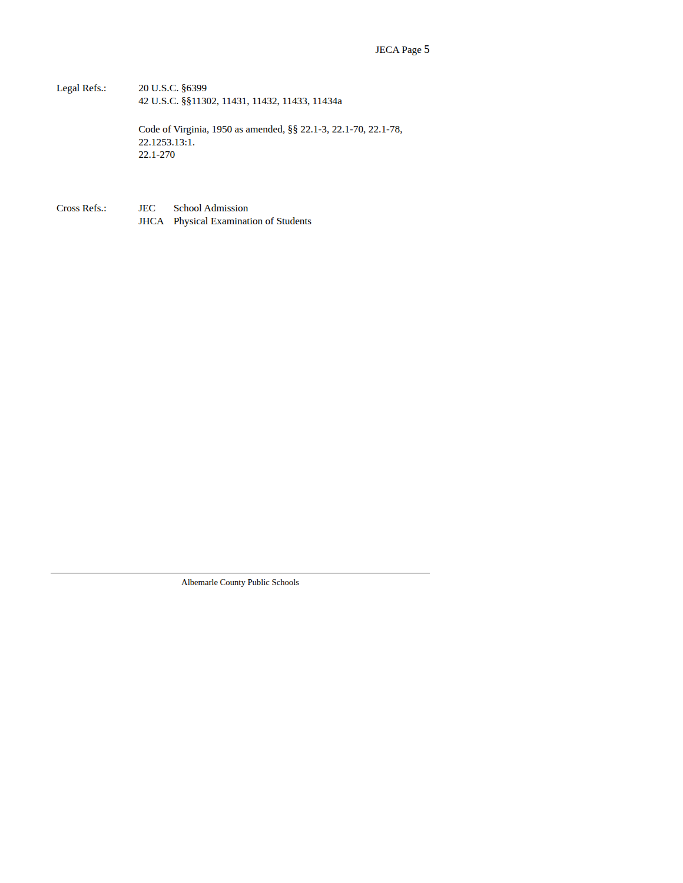JECA Page 5
| Legal Refs.: | 20 U.S.C. §6399 42 U.S.C. §§11302, 11431, 11432, 11433, 11434a Code of Virginia, 1950 as amended, §§ 22.1-3, 22.1-70, 22.1-78, 22.1253.13:1. 22.1-270 |
| Cross Refs.: | JEC School Admission JHCA Physical Examination of Students |
Albemarle County Public Schools